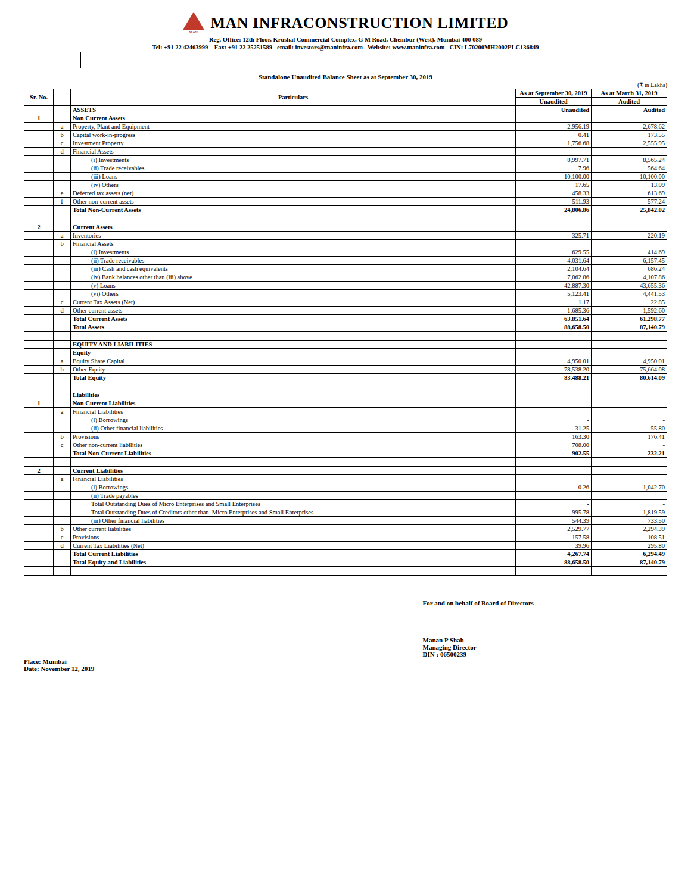MAN
MAN INFRACONSTRUCTION LIMITED
Reg. Office: 12th Floor, Krushal Commercial Complex, G M Road, Chembur (West), Mumbai 400 089
Tel: +91 22 42463999 Fax: +91 22 25251589 email: investors@maninfra.com Website: www.maninfra.com CIN: L70200MH2002PLC136849
Standalone Unaudited Balance Sheet as at September 30, 2019
(₹ in Lakhs)
| Sr. No. | | Particulars | As at September 30, 2019 | As at March 31, 2019 |
| --- | --- | --- | --- | --- |
| Unaudited | Audited |
| | | ASSETS | Unaudited | Audited |
| 1 | | Non Current Assets | | |
| | a | Property, Plant and Equipment | 2,956.19 | 2,678.62 |
| | b | Capital work-in-progress | 0.41 | 173.55 |
| | c | Investment Property | 1,756.68 | 2,555.95 |
| | d | Financial Assets | | |
| | | (i) Investments | 8,997.71 | 8,565.24 |
| | | (ii) Trade receivables | 7.96 | 564.64 |
| | | (iii) Loans | 10,100.00 | 10,100.00 |
| | | (iv) Others | 17.65 | 13.09 |
| | e | Deferred tax assets (net) | 458.33 | 613.69 |
| | f | Other non-current assets | 511.93 | 577.24 |
| | | Total Non-Current Assets | 24,806.86 | 25,842.02 |
| 2 | | Current Assets | | |
| | a | Inventories | 325.71 | 220.19 |
| | b | Financial Assets | | |
| | | (i) Investments | 629.55 | 414.69 |
| | | (ii) Trade receivables | 4,031.64 | 6,157.45 |
| | | (iii) Cash and cash equivalents | 2,104.64 | 686.24 |
| | | (iv) Bank balances other than (iii) above | 7,062.86 | 4,107.86 |
| | | (v) Loans | 42,887.30 | 43,655.36 |
| | | (vi) Others | 5,123.41 | 4,441.53 |
| | c | Current Tax Assets (Net) | 1.17 | 22.85 |
| | d | Other current assets | 1,685.36 | 1,592.60 |
| | | Total Current Assets | 63,851.64 | 61,298.77 |
| | | Total Assets | 88,658.50 | 87,140.79 |
| | | EQUITY AND LIABILITIES | | |
| | | Equity | | |
| | a | Equity Share Capital | 4,950.01 | 4,950.01 |
| | b | Other Equity | 78,538.20 | 75,664.08 |
| | | Total Equity | 83,488.21 | 80,614.09 |
| | | Liabilities | | |
| 1 | | Non Current Liabilities | | |
| | a | Financial Liabilities | | |
| | | (i) Borrowings | - | - |
| | | (ii) Other financial liabilities | 31.25 | 55.80 |
| | b | Provisions | 163.30 | 176.41 |
| | c | Other non-current liabilities | 708.00 | - |
| | | Total Non-Current Liabilities | 902.55 | 232.21 |
| 2 | | Current Liabilities | | |
| | a | Financial Liabilities | | |
| | | (i) Borrowings | 0.26 | 1,042.70 |
| | | (ii) Trade payables | | |
| | | Total Outstanding Dues of Micro Enterprises and Small Enterprises | - | - |
| | | Total Outstanding Dues of Creditors other than Micro Enterprises and Small Enterprises | 995.78 | 1,819.59 |
| | | (iii) Other financial liabilities | 544.39 | 733.50 |
| | b | Other current liabilities | 2,529.77 | 2,294.39 |
| | c | Provisions | 157.58 | 108.51 |
| | d | Current Tax Liabilities (Net) | 39.96 | 295.80 |
| | | Total Current Liabilities | 4,267.74 | 6,294.49 |
| | | Total Equity and Liabilities | 88,658.50 | 87,140.79 |
For and on behalf of Board of Directors
Manan P Shah
Managing Director
DIN : 06500239
Place: Mumbai
Date: November 12, 2019